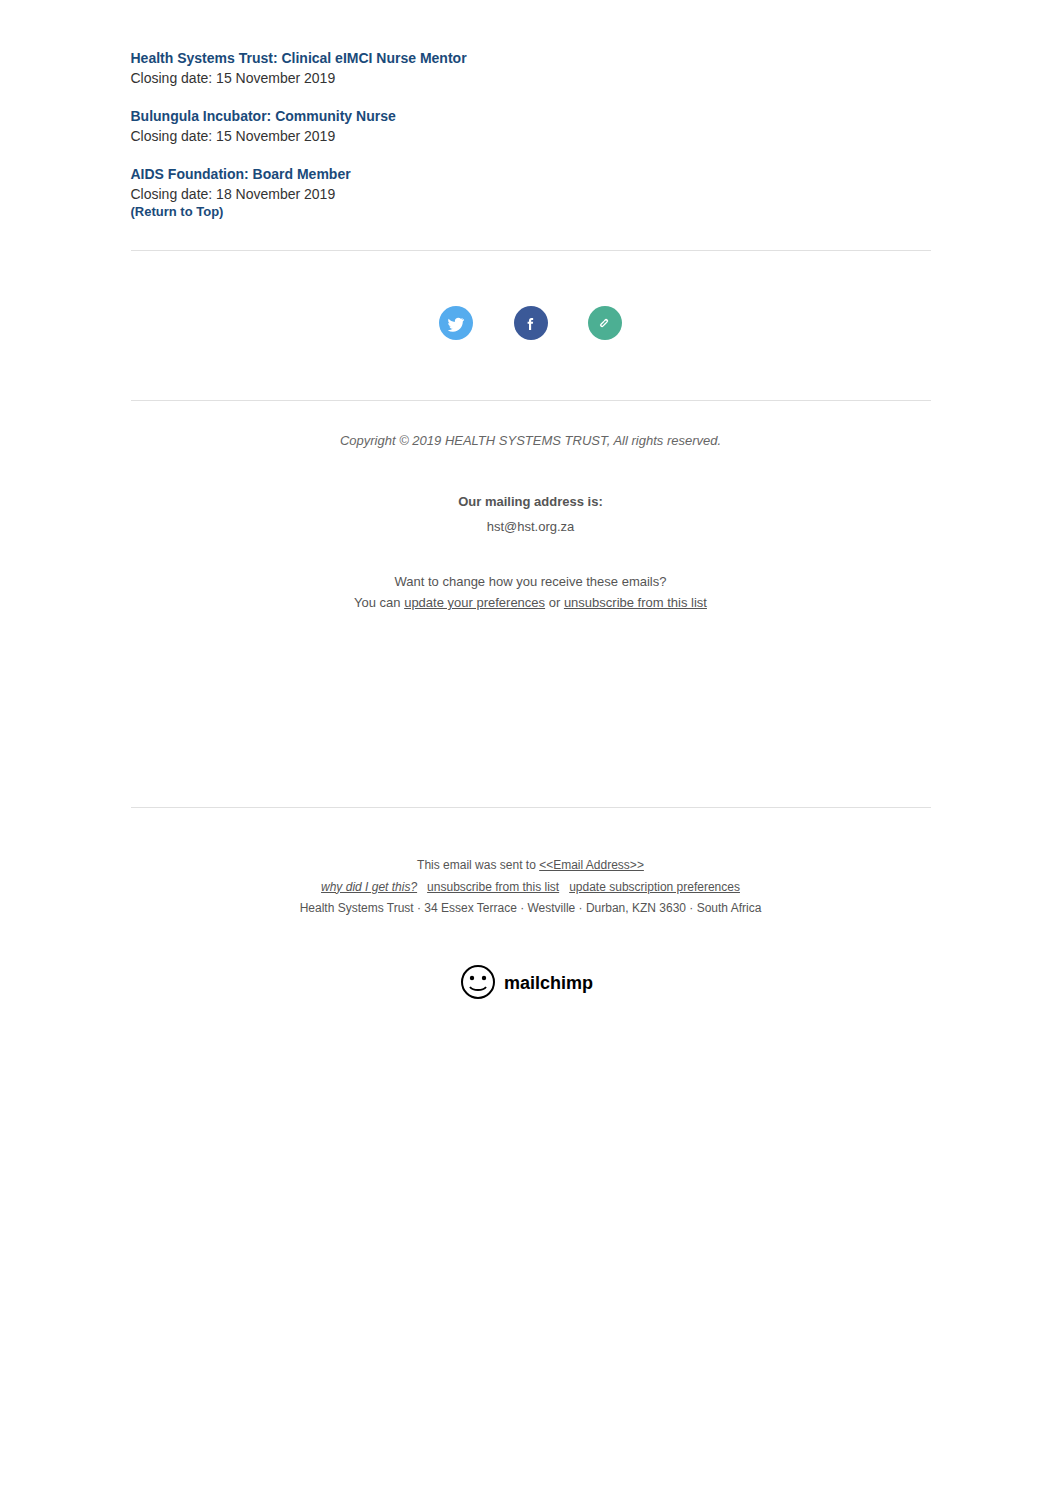Health Systems Trust: Clinical eIMCI Nurse Mentor
Closing date: 15 November 2019
Bulungula Incubator: Community Nurse
Closing date: 15 November 2019
AIDS Foundation: Board Member
Closing date: 18 November 2019
(Return to Top)
Copyright © 2019 HEALTH SYSTEMS TRUST, All rights reserved.
Our mailing address is:
hst@hst.org.za
Want to change how you receive these emails?
You can update your preferences or unsubscribe from this list
This email was sent to <<Email Address>>
why did I get this? unsubscribe from this list update subscription preferences
Health Systems Trust · 34 Essex Terrace · Westville · Durban, KZN 3630 · South Africa
mailchimp